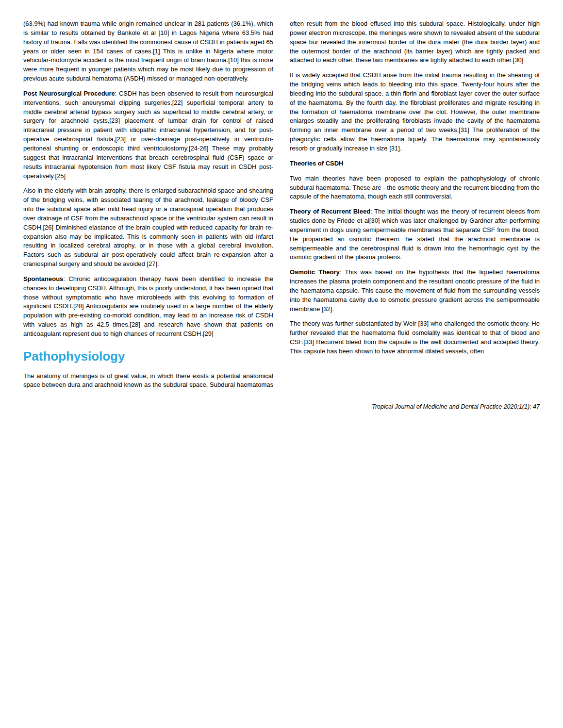(63.9%) had known trauma while origin remained unclear in 281 patients (36.1%), which is similar to results obtained by Bankole et al [10] in Lagos Nigeria where 63.5% had history of trauma. Falls was identified the commonest cause of CSDH in patients aged 65 years or older seen in 154 cases of cases.[1] This is unlike in Nigeria where motor vehicular-motorcycle accident is the most frequent origin of brain trauma.[10] this is more were more frequent in younger patients which may be most likely due to progression of previous acute subdural hematoma (ASDH) missed or managed non-operatively.
Post Neurosurgical Procedure: CSDH has been observed to result from neurosurgical interventions, such aneurysmal clipping surgeries,[22] superficial temporal artery to middle cerebral arterial bypass surgery such as superficial to middle cerebral artery, or surgery for arachnoid cysts,[23] placement of lumbar drain for control of raised intracranial pressure in patient with idiopathic intracranial hypertension, and for post-operative cerebrospinal fistula,[23] or over-drainage post-operatively in ventriculo-peritoneal shunting or endoscopic third ventriculostomy.[24-26] These may probably suggest that intracranial interventions that breach cerebrospinal fluid (CSF) space or results intracranial hypotension from most likely CSF fistula may result in CSDH post-operatively.[25]
Also in the elderly with brain atrophy, there is enlarged subarachnoid space and shearing of the bridging veins, with associated tearing of the arachnoid, leakage of bloody CSF into the subdural space after mild head injury or a craniospinal operation that produces over drainage of CSF from the subarachnoid space or the ventricular system can result in CSDH.[26] Diminished elastance of the brain coupled with reduced capacity for brain re-expansion also may be implicated. This is commonly seen in patients with old infarct resulting in localized cerebral atrophy, or in those with a global cerebral involution. Factors such as subdural air post-operatively could affect brain re-expansion after a craniospinal surgery and should be avoided [27].
Spontaneous: Chronic anticoagulation therapy have been identified to increase the chances to developing CSDH. Although, this is poorly understood, it has been opined that those without symptomatic who have microbleeds with this evolving to formation of significant CSDH.[28] Anticoagulants are routinely used in a large number of the elderly population with pre-existing co-morbid condition, may lead to an increase risk of CSDH with values as high as 42.5 times.[28] and research have shown that patients on anticoagulant represent due to high chances of recurrent CSDH.[29]
Pathophysiology
The anatomy of meninges is of great value, in which there exists a potential anatomical space between dura and arachnoid known as the subdural space. Subdural haematomas often result from the blood effused into this subdural space. Histologically, under high power electron microscope, the meninges were shown to revealed absent of the subdural space bur revealed the innermost border of the dura mater (the dura border layer) and the outermost border of the arachnoid (its barrier layer) which are tightly packed and attached to each other. these two membranes are tightly attached to each other.[30]
It is widely accepted that CSDH arise from the initial trauma resulting in the shearing of the bridging veins which leads to bleeding into this space. Twenty-four hours after the bleeding into the subdural space. a thin fibrin and fibroblast layer cover the outer surface of the haematoma. By the fourth day, the fibroblast proliferates and migrate resulting in the formation of haematoma membrane over the clot. However, the outer membrane enlarges steadily and the proliferating fibroblasts invade the cavity of the haematoma forming an inner membrane over a period of two weeks.[31] The proliferation of the phagocytic cells allow the haematoma liquefy. The haematoma may spontaneously resorb or gradually increase in size [31].
Theories of CSDH
Two main theories have been proposed to explain the pathophysiology of chronic subdural haematoma. These are - the osmotic theory and the recurrent bleeding from the capsule of the haematoma, though each still controversial.
Theory of Recurrent Bleed: The initial thought was the theory of recurrent bleeds from studies done by Friede et al[30] which was later challenged by Gardner after performing experiment in dogs using semipermeable membranes that separate CSF from the blood, He propanded an osmotic theorem: he stated that the arachnoid membrane is semipermeable and the cerebrospinal fluid is drawn into the hemorrhagic cyst by the osmotic gradient of the plasma proteins.
Osmotic Theory: This was based on the hypothesis that the liquefied haematoma increases the plasma protein component and the resultant oncotic pressure of the fluid in the haematoma capsule. This cause the movement of fluid from the surrounding vessels into the haematoma cavity due to osmotic pressure gradient across the semipermeable membrane [32].
The theory was further substantiated by Weir [33] who challenged the osmotic theory. He further revealed that the haematoma fluid osmolality was identical to that of blood and CSF.[33] Recurrent bleed from the capsule is the well documented and accepted theory. This capsule has been shown to have abnormal dilated vessels, often
Tropical Journal of Medicine and Dental Practice 2020;1(1): 47